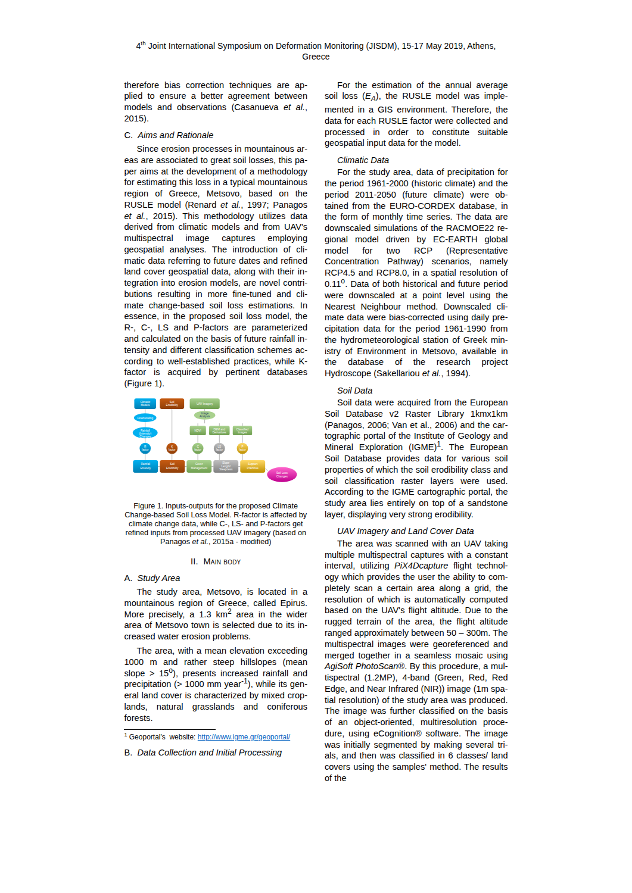4th Joint International Symposium on Deformation Monitoring (JISDM), 15-17 May 2019, Athens, Greece
therefore bias correction techniques are applied to ensure a better agreement between models and observations (Casanueva et al., 2015).
C. Aims and Rationale
Since erosion processes in mountainous areas are associated to great soil losses, this paper aims at the development of a methodology for estimating this loss in a typical mountainous region of Greece, Metsovo, based on the RUSLE model (Renard et al., 1997; Panagos et al., 2015). This methodology utilizes data derived from climatic models and from UAV's multispectral image captures employing geospatial analyses. The introduction of climatic data referring to future dates and refined land cover geospatial data, along with their integration into erosion models, are novel contributions resulting in more fine-tuned and climate change-based soil loss estimations. In essence, in the proposed soil loss model, the R-, C-, LS and P-factors are parameterized and calculated on the basis of future rainfall intensity and different classification schemes according to well-established practices, while K-factor is acquired by pertinent databases (Figure 1).
Figure 1. Inputs-outputs for the proposed Climate Change-based Soil Loss Model. R-factor is affected by climate change data, while C-, LS- and P-factors get refined inputs from processed UAV imagery (based on Panagos et al., 2015a - modified)
II. Main body
A. Study Area
The study area, Metsovo, is located in a mountainous region of Greece, called Epirus. More precisely, a 1.3 km2 area in the wider area of Metsovo town is selected due to its increased water erosion problems.
The area, with a mean elevation exceeding 1000 m and rather steep hillslopes (mean slope > 15o), presents increased rainfall and precipitation (> 1000 mm year-1), while its general land cover is characterized by mixed croplands, natural grasslands and coniferous forests.
1 Geoportal's website: http://www.igme.gr/geoportal/
B. Data Collection and Initial Processing
For the estimation of the annual average soil loss (EA), the RUSLE model was implemented in a GIS environment. Therefore, the data for each RUSLE factor were collected and processed in order to constitute suitable geospatial input data for the model.
Climatic Data
For the study area, data of precipitation for the period 1961-2000 (historic climate) and the period 2011-2050 (future climate) were obtained from the EURO-CORDEX database, in the form of monthly time series. The data are downscaled simulations of the RACMOE22 regional model driven by EC-EARTH global model for two RCP (Representative Concentration Pathway) scenarios, namely RCP4.5 and RCP8.0, in a spatial resolution of 0.11o. Data of both historical and future period were downscaled at a point level using the Nearest Neighbour method. Downscaled climate data were bias-corrected using daily precipitation data for the period 1961-1990 from the hydrometeorological station of Greek ministry of Environment in Metsovo, available in the database of the research project Hydroscope (Sakellariou et al., 1994).
Soil Data
Soil data were acquired from the European Soil Database v2 Raster Library 1kmx1km (Panagos, 2006; Van et al., 2006) and the cartographic portal of the Institute of Geology and Mineral Exploration (IGME)1. The European Soil Database provides data for various soil properties of which the soil erodibility class and soil classification raster layers were used. According to the IGME cartographic portal, the study area lies entirely on top of a sandstone layer, displaying very strong erodibility.
UAV Imagery and Land Cover Data
The area was scanned with an UAV taking multiple multispectral captures with a constant interval, utilizing PiX4Dcapture flight technology which provides the user the ability to completely scan a certain area along a grid, the resolution of which is automatically computed based on the UAV's flight altitude. Due to the rugged terrain of the area, the flight altitude ranged approximately between 50 – 300m. The multispectral images were georeferenced and merged together in a seamless mosaic using AgiSoft PhotoScan®. By this procedure, a multispectral (1.2MP), 4-band (Green, Red, Red Edge, and Near Infrared (NIR)) image (1m spatial resolution) of the study area was produced. The image was further classified on the basis of an object-oriented, multiresolution procedure, using eCognition® software. The image was initially segmented by making several trials, and then was classified in 6 classes/ land covers using the samples' method. The results of the